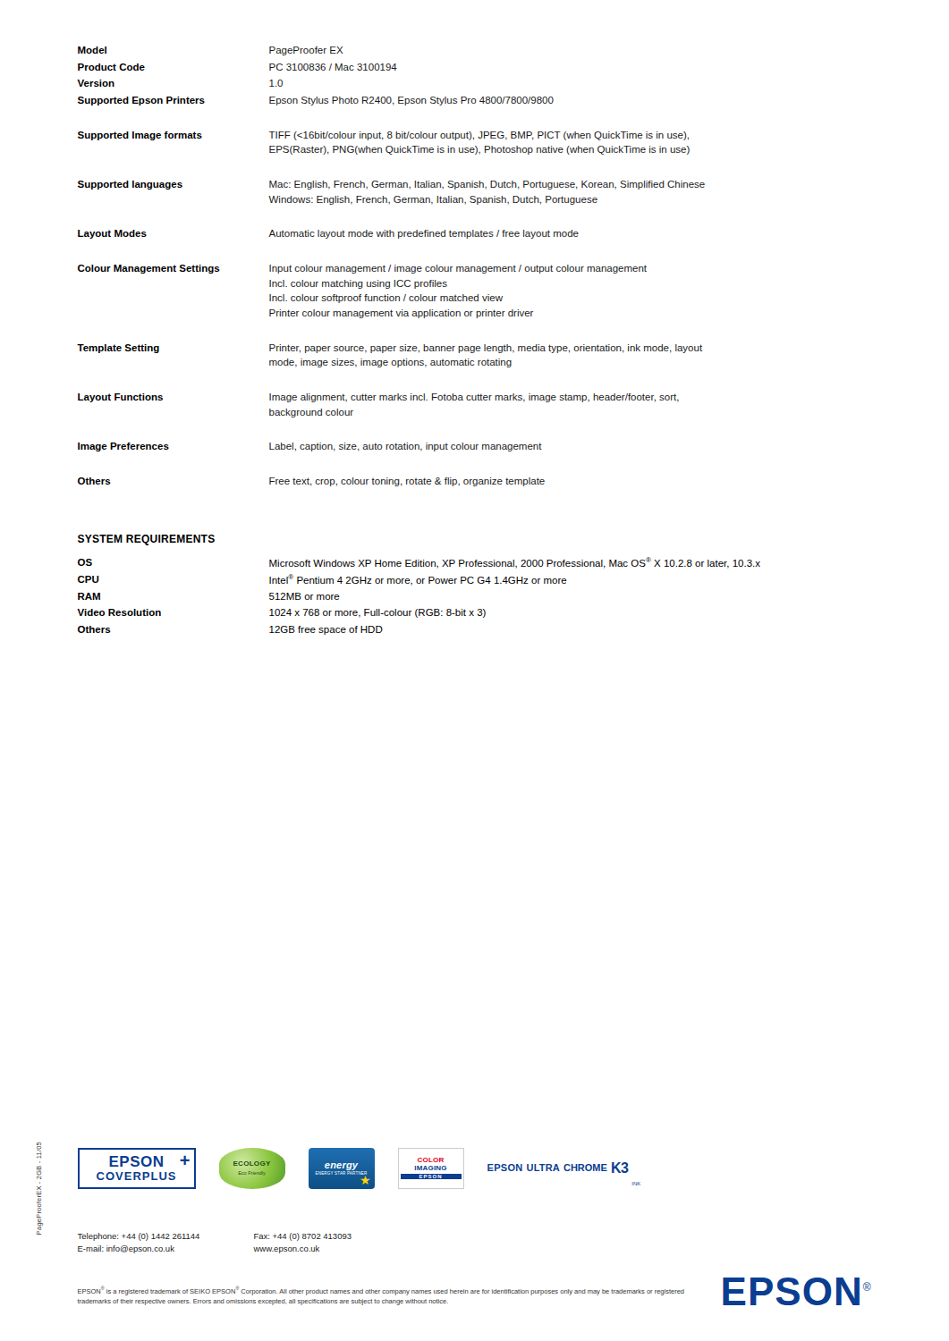| Model | PageProofer EX |
| Product Code | PC 3100836 / Mac 3100194 |
| Version | 1.0 |
| Supported Epson Printers | Epson Stylus Photo R2400, Epson Stylus Pro 4800/7800/9800 |
| Supported Image formats | TIFF (<16bit/colour input, 8 bit/colour output), JPEG, BMP, PICT (when QuickTime is in use), EPS(Raster), PNG(when QuickTime is in use), Photoshop native (when QuickTime is in use) |
| Supported languages | Mac: English, French, German, Italian, Spanish, Dutch, Portuguese, Korean, Simplified Chinese Windows: English, French, German, Italian, Spanish, Dutch, Portuguese |
| Layout Modes | Automatic layout mode with predefined templates / free layout mode |
| Colour Management Settings | Input colour management / image colour management / output colour management Incl. colour matching using ICC profiles Incl. colour softproof function / colour matched view Printer colour management via application or printer driver |
| Template Setting | Printer, paper source, paper size, banner page length, media type, orientation, ink mode, layout mode, image sizes, image options, automatic rotating |
| Layout Functions | Image alignment, cutter marks incl. Fotoba cutter marks, image stamp, header/footer, sort, background colour |
| Image Preferences | Label, caption, size, auto rotation, input colour management |
| Others | Free text, crop, colour toning, rotate & flip, organize template |
System Requirements
| OS | Microsoft Windows XP Home Edition, XP Professional, 2000 Professional, Mac OS ® X 10.2.8 or later, 10.3.x |
| CPU | Intel ® Pentium 4 2GHz or more, or Power PC G4 1.4GHz or more |
| RAM | 512MB or more |
| Video Resolution | 1024 x 768 or more, Full-colour (RGB: 8-bit x 3) |
| Others | 12GB free space of HDD |
+ EPSON COVERPLUS
ECOLOGY Eco Friendly
energy ENERGY STAR PARTNER ★
COLOR IMAGING EPSON
EPSON ULTRA CHROME K3 INK
| Telephone: +44 (0) 1442 261144 | Fax: +44 (0) 8702 413093 |
| E-mail: info@epson.co.uk | www.epson.co.uk |
EPSON® is a registered trademark of SEIKO EPSON® Corporation. All other product names and other company names used herein are for identification purposes only and may be trademarks or registered trademarks of their respective owners. Errors and omissions excepted, all specifications are subject to change without notice.
EPSON®
PageProoferEX - 2GB - 11/05